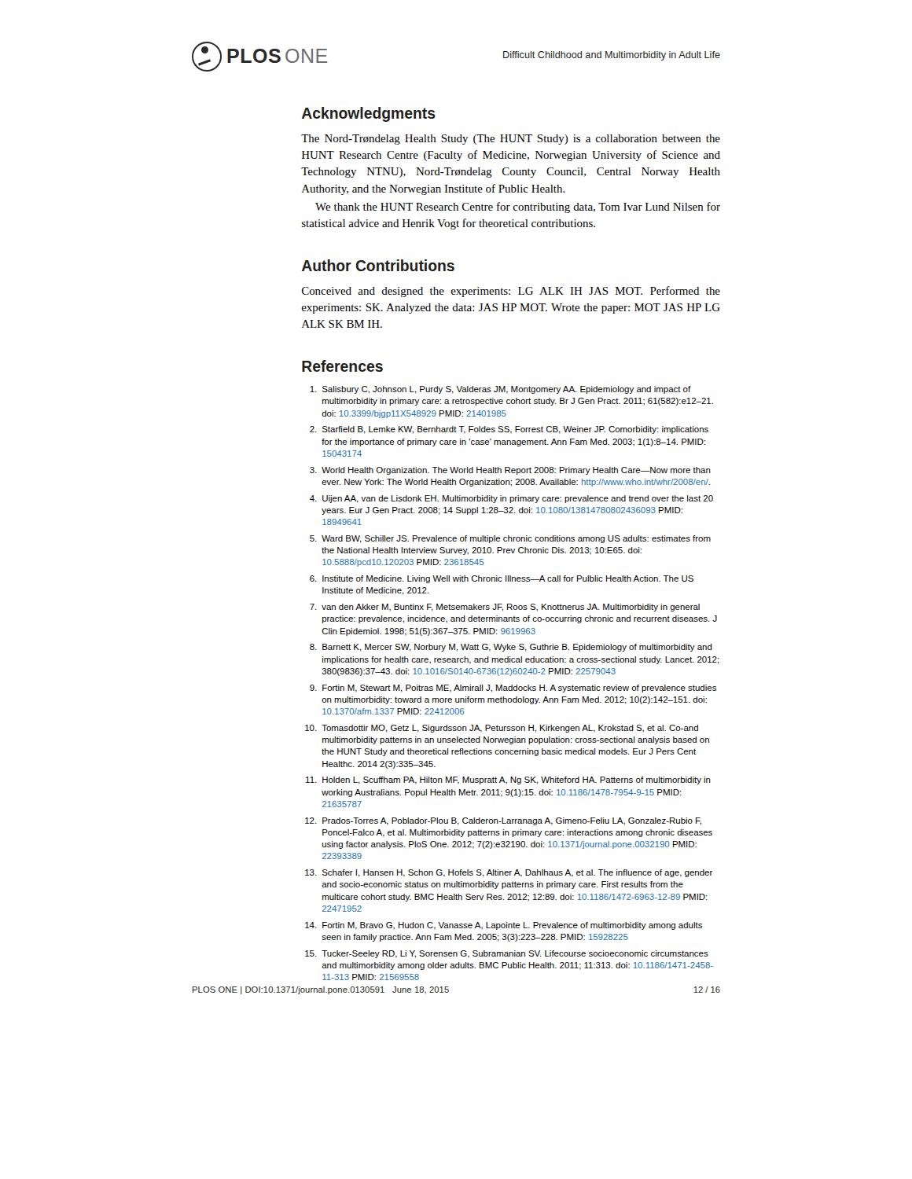PLOS ONE
Difficult Childhood and Multimorbidity in Adult Life
Acknowledgments
The Nord-Trøndelag Health Study (The HUNT Study) is a collaboration between the HUNT Research Centre (Faculty of Medicine, Norwegian University of Science and Technology NTNU), Nord-Trøndelag County Council, Central Norway Health Authority, and the Norwegian Institute of Public Health.
We thank the HUNT Research Centre for contributing data, Tom Ivar Lund Nilsen for statistical advice and Henrik Vogt for theoretical contributions.
Author Contributions
Conceived and designed the experiments: LG ALK IH JAS MOT. Performed the experiments: SK. Analyzed the data: JAS HP MOT. Wrote the paper: MOT JAS HP LG ALK SK BM IH.
References
Salisbury C, Johnson L, Purdy S, Valderas JM, Montgomery AA. Epidemiology and impact of multimorbidity in primary care: a retrospective cohort study. Br J Gen Pract. 2011; 61(582):e12–21. doi: 10.3399/bjgp11X548929 PMID: 21401985
Starfield B, Lemke KW, Bernhardt T, Foldes SS, Forrest CB, Weiner JP. Comorbidity: implications for the importance of primary care in 'case' management. Ann Fam Med. 2003; 1(1):8–14. PMID: 15043174
World Health Organization. The World Health Report 2008: Primary Health Care—Now more than ever. New York: The World Health Organization; 2008. Available: http://www.who.int/whr/2008/en/.
Uijen AA, van de Lisdonk EH. Multimorbidity in primary care: prevalence and trend over the last 20 years. Eur J Gen Pract. 2008; 14 Suppl 1:28–32. doi: 10.1080/13814780802436093 PMID: 18949641
Ward BW, Schiller JS. Prevalence of multiple chronic conditions among US adults: estimates from the National Health Interview Survey, 2010. Prev Chronic Dis. 2013; 10:E65. doi: 10.5888/pcd10.120203 PMID: 23618545
Institute of Medicine. Living Well with Chronic Illness—A call for Pulblic Health Action. The US Institute of Medicine, 2012.
van den Akker M, Buntinx F, Metsemakers JF, Roos S, Knottnerus JA. Multimorbidity in general practice: prevalence, incidence, and determinants of co-occurring chronic and recurrent diseases. J Clin Epidemiol. 1998; 51(5):367–375. PMID: 9619963
Barnett K, Mercer SW, Norbury M, Watt G, Wyke S, Guthrie B. Epidemiology of multimorbidity and implications for health care, research, and medical education: a cross-sectional study. Lancet. 2012; 380(9836):37–43. doi: 10.1016/S0140-6736(12)60240-2 PMID: 22579043
Fortin M, Stewart M, Poitras ME, Almirall J, Maddocks H. A systematic review of prevalence studies on multimorbidity: toward a more uniform methodology. Ann Fam Med. 2012; 10(2):142–151. doi: 10.1370/afm.1337 PMID: 22412006
Tomasdottir MO, Getz L, Sigurdsson JA, Petursson H, Kirkengen AL, Krokstad S, et al. Co-and multimorbidity patterns in an unselected Norwegian population: cross-sectional analysis based on the HUNT Study and theoretical reflections concerning basic medical models. Eur J Pers Cent Healthc. 2014 2(3):335–345.
Holden L, Scuffham PA, Hilton MF, Muspratt A, Ng SK, Whiteford HA. Patterns of multimorbidity in working Australians. Popul Health Metr. 2011; 9(1):15. doi: 10.1186/1478-7954-9-15 PMID: 21635787
Prados-Torres A, Poblador-Plou B, Calderon-Larranaga A, Gimeno-Feliu LA, Gonzalez-Rubio F, Poncel-Falco A, et al. Multimorbidity patterns in primary care: interactions among chronic diseases using factor analysis. PloS One. 2012; 7(2):e32190. doi: 10.1371/journal.pone.0032190 PMID: 22393389
Schafer I, Hansen H, Schon G, Hofels S, Altiner A, Dahlhaus A, et al. The influence of age, gender and socio-economic status on multimorbidity patterns in primary care. First results from the multicare cohort study. BMC Health Serv Res. 2012; 12:89. doi: 10.1186/1472-6963-12-89 PMID: 22471952
Fortin M, Bravo G, Hudon C, Vanasse A, Lapointe L. Prevalence of multimorbidity among adults seen in family practice. Ann Fam Med. 2005; 3(3):223–228. PMID: 15928225
Tucker-Seeley RD, Li Y, Sorensen G, Subramanian SV. Lifecourse socioeconomic circumstances and multimorbidity among older adults. BMC Public Health. 2011; 11:313. doi: 10.1186/1471-2458-11-313 PMID: 21569558
PLOS ONE | DOI:10.1371/journal.pone.0130591 June 18, 2015
12 / 16